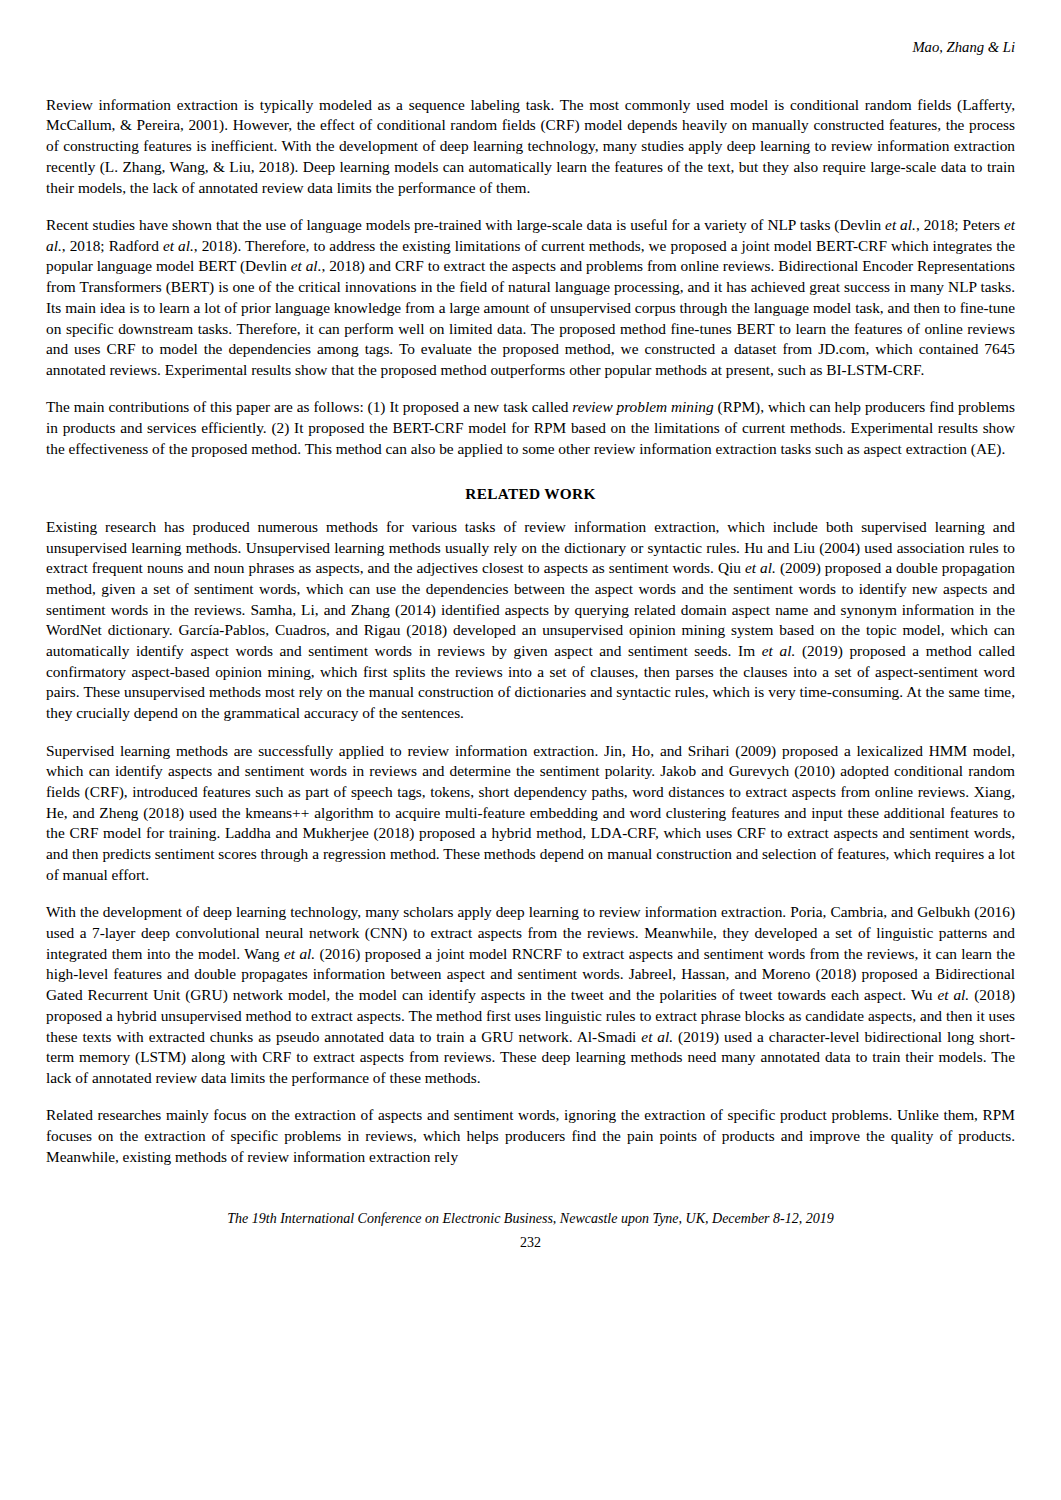Mao, Zhang & Li
Review information extraction is typically modeled as a sequence labeling task. The most commonly used model is conditional random fields (Lafferty, McCallum, & Pereira, 2001). However, the effect of conditional random fields (CRF) model depends heavily on manually constructed features, the process of constructing features is inefficient. With the development of deep learning technology, many studies apply deep learning to review information extraction recently (L. Zhang, Wang, & Liu, 2018). Deep learning models can automatically learn the features of the text, but they also require large-scale data to train their models, the lack of annotated review data limits the performance of them.
Recent studies have shown that the use of language models pre-trained with large-scale data is useful for a variety of NLP tasks (Devlin et al., 2018; Peters et al., 2018; Radford et al., 2018). Therefore, to address the existing limitations of current methods, we proposed a joint model BERT-CRF which integrates the popular language model BERT (Devlin et al., 2018) and CRF to extract the aspects and problems from online reviews. Bidirectional Encoder Representations from Transformers (BERT) is one of the critical innovations in the field of natural language processing, and it has achieved great success in many NLP tasks. Its main idea is to learn a lot of prior language knowledge from a large amount of unsupervised corpus through the language model task, and then to fine-tune on specific downstream tasks. Therefore, it can perform well on limited data. The proposed method fine-tunes BERT to learn the features of online reviews and uses CRF to model the dependencies among tags. To evaluate the proposed method, we constructed a dataset from JD.com, which contained 7645 annotated reviews. Experimental results show that the proposed method outperforms other popular methods at present, such as BI-LSTM-CRF.
The main contributions of this paper are as follows: (1) It proposed a new task called review problem mining (RPM), which can help producers find problems in products and services efficiently. (2) It proposed the BERT-CRF model for RPM based on the limitations of current methods. Experimental results show the effectiveness of the proposed method. This method can also be applied to some other review information extraction tasks such as aspect extraction (AE).
RELATED WORK
Existing research has produced numerous methods for various tasks of review information extraction, which include both supervised learning and unsupervised learning methods. Unsupervised learning methods usually rely on the dictionary or syntactic rules. Hu and Liu (2004) used association rules to extract frequent nouns and noun phrases as aspects, and the adjectives closest to aspects as sentiment words. Qiu et al. (2009) proposed a double propagation method, given a set of sentiment words, which can use the dependencies between the aspect words and the sentiment words to identify new aspects and sentiment words in the reviews. Samha, Li, and Zhang (2014) identified aspects by querying related domain aspect name and synonym information in the WordNet dictionary. García-Pablos, Cuadros, and Rigau (2018) developed an unsupervised opinion mining system based on the topic model, which can automatically identify aspect words and sentiment words in reviews by given aspect and sentiment seeds. Im et al. (2019) proposed a method called confirmatory aspect-based opinion mining, which first splits the reviews into a set of clauses, then parses the clauses into a set of aspect-sentiment word pairs. These unsupervised methods most rely on the manual construction of dictionaries and syntactic rules, which is very time-consuming. At the same time, they crucially depend on the grammatical accuracy of the sentences.
Supervised learning methods are successfully applied to review information extraction. Jin, Ho, and Srihari (2009) proposed a lexicalized HMM model, which can identify aspects and sentiment words in reviews and determine the sentiment polarity. Jakob and Gurevych (2010) adopted conditional random fields (CRF), introduced features such as part of speech tags, tokens, short dependency paths, word distances to extract aspects from online reviews. Xiang, He, and Zheng (2018) used the kmeans++ algorithm to acquire multi-feature embedding and word clustering features and input these additional features to the CRF model for training. Laddha and Mukherjee (2018) proposed a hybrid method, LDA-CRF, which uses CRF to extract aspects and sentiment words, and then predicts sentiment scores through a regression method. These methods depend on manual construction and selection of features, which requires a lot of manual effort.
With the development of deep learning technology, many scholars apply deep learning to review information extraction. Poria, Cambria, and Gelbukh (2016) used a 7-layer deep convolutional neural network (CNN) to extract aspects from the reviews. Meanwhile, they developed a set of linguistic patterns and integrated them into the model. Wang et al. (2016) proposed a joint model RNCRF to extract aspects and sentiment words from the reviews, it can learn the high-level features and double propagates information between aspect and sentiment words. Jabreel, Hassan, and Moreno (2018) proposed a Bidirectional Gated Recurrent Unit (GRU) network model, the model can identify aspects in the tweet and the polarities of tweet towards each aspect. Wu et al. (2018) proposed a hybrid unsupervised method to extract aspects. The method first uses linguistic rules to extract phrase blocks as candidate aspects, and then it uses these texts with extracted chunks as pseudo annotated data to train a GRU network. Al-Smadi et al. (2019) used a character-level bidirectional long short-term memory (LSTM) along with CRF to extract aspects from reviews. These deep learning methods need many annotated data to train their models. The lack of annotated review data limits the performance of these methods.
Related researches mainly focus on the extraction of aspects and sentiment words, ignoring the extraction of specific product problems. Unlike them, RPM focuses on the extraction of specific problems in reviews, which helps producers find the pain points of products and improve the quality of products. Meanwhile, existing methods of review information extraction rely
The 19th International Conference on Electronic Business, Newcastle upon Tyne, UK, December 8-12, 2019
232